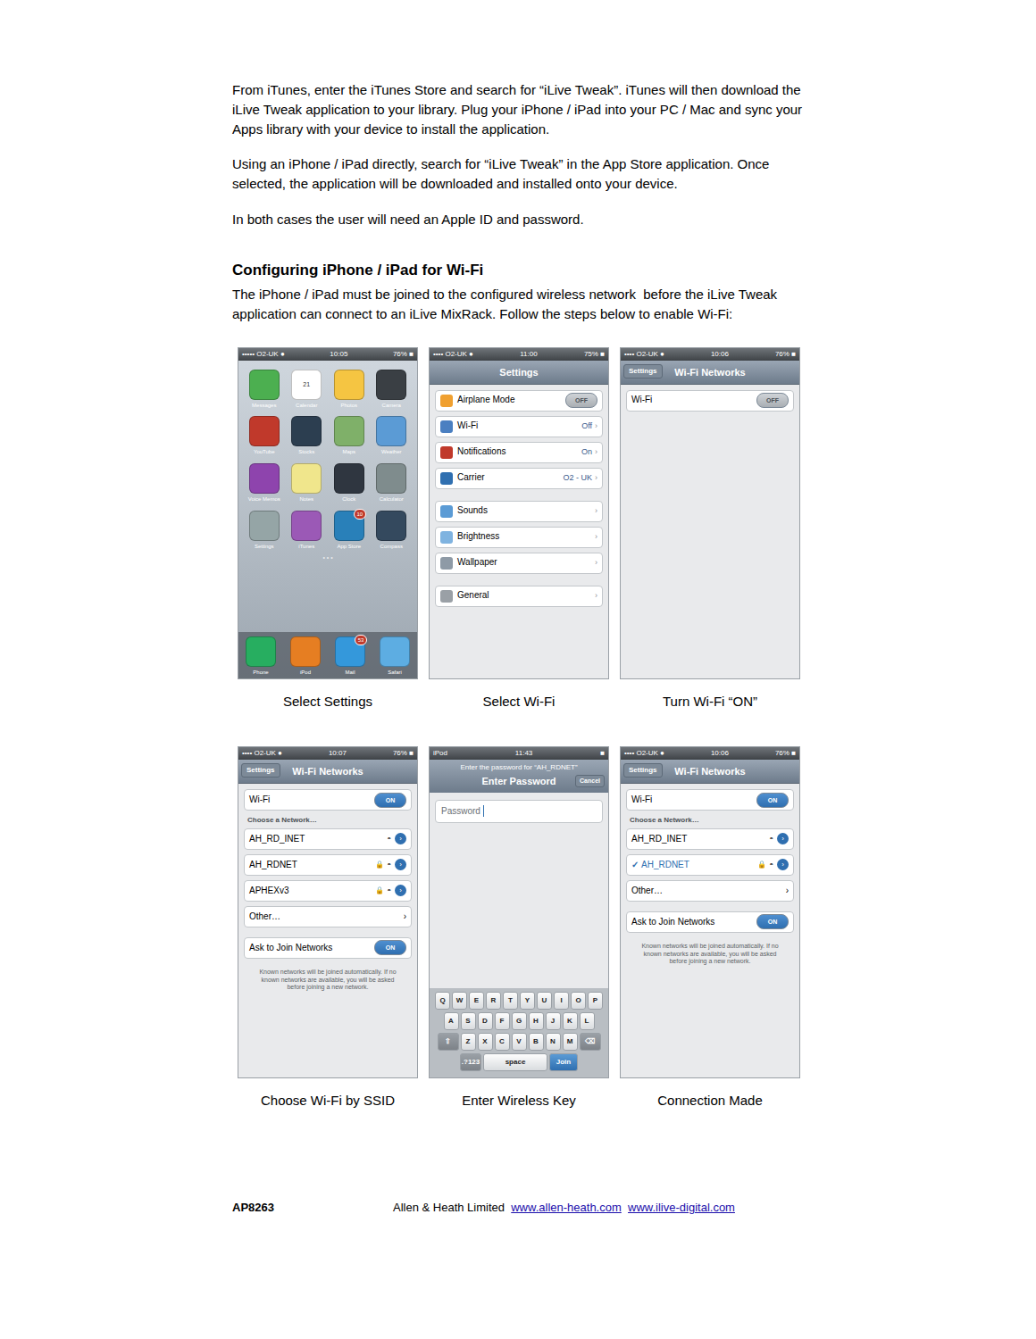From iTunes, enter the iTunes Store and search for “iLive Tweak”. iTunes will then download the iLive Tweak application to your library. Plug your iPhone / iPad into your PC / Mac and sync your Apps library with your device to install the application.
Using an iPhone / iPad directly, search for “iLive Tweak” in the App Store application. Once selected, the application will be downloaded and installed onto your device.
In both cases the user will need an Apple ID and password.
Configuring iPhone / iPad for Wi-Fi
The iPhone / iPad must be joined to the configured wireless network before the iLive Tweak application can connect to an iLive MixRack. Follow the steps below to enable Wi-Fi:
| ••••• O2-UK ● 10:05 76% ■ Messages 21 Calendar Photos Camera YouTube Stocks Maps Weather Voice Memos Notes Clock Calculator Settings iTunes 10 App Store Compass • • • Phone iPod 53 Mail Safari | •••• O2-UK ● 11:00 75% ■ Settings Airplane Mode OFF Wi-Fi Off › Notifications On › Carrier O2 - UK › Sounds › Brightness › Wallpaper › General › | •••• O2-UK ● 10:06 76% ■ Settings Wi-Fi Networks Wi-Fi OFF |
| Select Settings | Select Wi-Fi | Turn Wi-Fi “ON” |
| •••• O2-UK ● 10:07 76% ■ Settings Wi-Fi Networks Wi-Fi ON Choose a Network… AH_RD_INET ◓ › AH_RDNET 🔒 ◓ › APHEXv3 🔒 ◓ › Other… › Ask to Join Networks ON Known networks will be joined automatically. If no known networks are available, you will be asked before joining a new network. | iPod 11:43 ■ Enter the password for “AH_RDNET” Enter Password Cancel Password Q W E R T Y U I O P A S D F G H J K L ⇧ Z X C V B N M ⌫ .?123 space Join | •••• O2-UK ● 10:06 76% ■ Settings Wi-Fi Networks Wi-Fi ON Choose a Network… AH_RD_INET ◓ › ✓ AH_RDNET 🔒 ◓ › Other… › Ask to Join Networks ON Known networks will be joined automatically. If no known networks are available, you will be asked before joining a new network. |
| Choose Wi-Fi by SSID | Enter Wireless Key | Connection Made |
AP8263 Allen & Heath Limited www.allen-heath.com www.ilive-digital.com